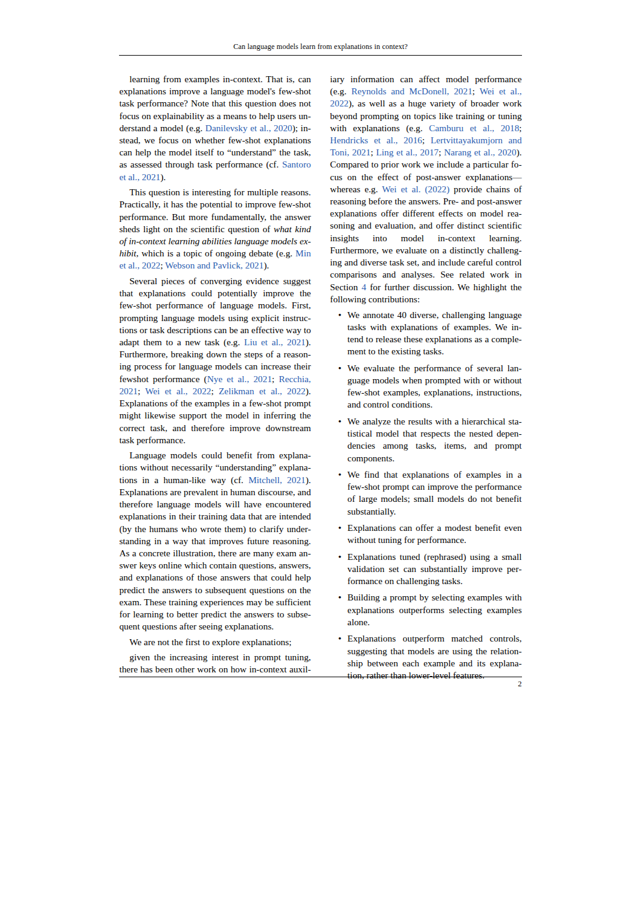Can language models learn from explanations in context?
learning from examples in-context. That is, can explanations improve a language model's few-shot task performance? Note that this question does not focus on explainability as a means to help users understand a model (e.g. Danilevsky et al., 2020); instead, we focus on whether few-shot explanations can help the model itself to “understand” the task, as assessed through task performance (cf. Santoro et al., 2021).
This question is interesting for multiple reasons. Practically, it has the potential to improve few-shot performance. But more fundamentally, the answer sheds light on the scientific question of what kind of in-context learning abilities language models exhibit, which is a topic of ongoing debate (e.g. Min et al., 2022; Webson and Pavlick, 2021).
Several pieces of converging evidence suggest that explanations could potentially improve the few-shot performance of language models. First, prompting language models using explicit instructions or task descriptions can be an effective way to adapt them to a new task (e.g. Liu et al., 2021). Furthermore, breaking down the steps of a reasoning process for language models can increase their fewshot performance (Nye et al., 2021; Recchia, 2021; Wei et al., 2022; Zelikman et al., 2022). Explanations of the examples in a few-shot prompt might likewise support the model in inferring the correct task, and therefore improve downstream task performance.
Language models could benefit from explanations without necessarily “understanding” explanations in a human-like way (cf. Mitchell, 2021). Explanations are prevalent in human discourse, and therefore language models will have encountered explanations in their training data that are intended (by the humans who wrote them) to clarify understanding in a way that improves future reasoning. As a concrete illustration, there are many exam answer keys online which contain questions, answers, and explanations of those answers that could help predict the answers to subsequent questions on the exam. These training experiences may be sufficient for learning to better predict the answers to subsequent questions after seeing explanations.
We are not the first to explore explanations;
given the increasing interest in prompt tuning, there has been other work on how in-context auxiliary information can affect model performance (e.g. Reynolds and McDonell, 2021; Wei et al., 2022), as well as a huge variety of broader work beyond prompting on topics like training or tuning with explanations (e.g. Camburu et al., 2018; Hendricks et al., 2016; Lertvittayakumjorn and Toni, 2021; Ling et al., 2017; Narang et al., 2020). Compared to prior work we include a particular focus on the effect of post-answer explanations—whereas e.g. Wei et al. (2022) provide chains of reasoning before the answers. Pre- and post-answer explanations offer different effects on model reasoning and evaluation, and offer distinct scientific insights into model in-context learning. Furthermore, we evaluate on a distinctly challenging and diverse task set, and include careful control comparisons and analyses. See related work in Section 4 for further discussion. We highlight the following contributions:
We annotate 40 diverse, challenging language tasks with explanations of examples. We intend to release these explanations as a complement to the existing tasks.
We evaluate the performance of several language models when prompted with or without few-shot examples, explanations, instructions, and control conditions.
We analyze the results with a hierarchical statistical model that respects the nested dependencies among tasks, items, and prompt components.
We find that explanations of examples in a few-shot prompt can improve the performance of large models; small models do not benefit substantially.
Explanations can offer a modest benefit even without tuning for performance.
Explanations tuned (rephrased) using a small validation set can substantially improve performance on challenging tasks.
Building a prompt by selecting examples with explanations outperforms selecting examples alone.
Explanations outperform matched controls, suggesting that models are using the relationship between each example and its explanation, rather than lower-level features.
2